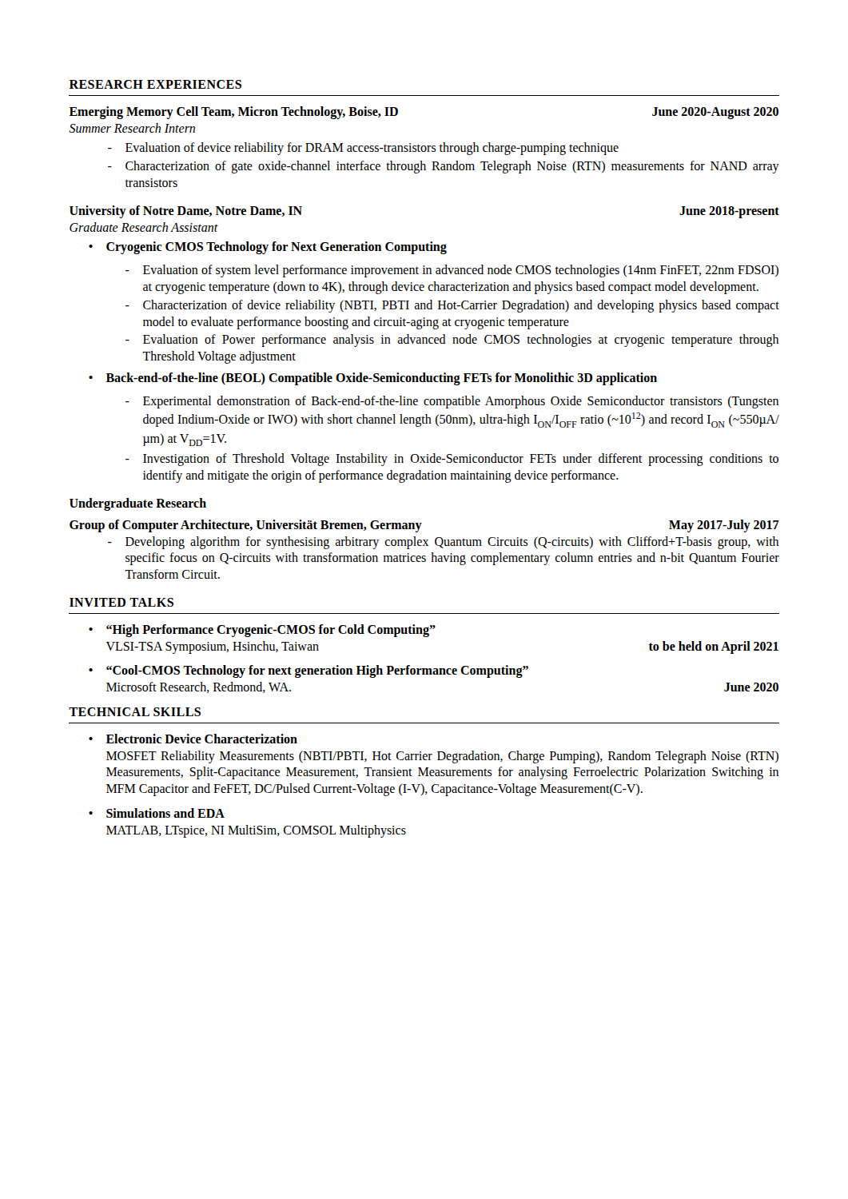Research Experiences
Emerging Memory Cell Team, Micron Technology, Boise, ID June 2020-August 2020
Summer Research Intern
Evaluation of device reliability for DRAM access-transistors through charge-pumping technique
Characterization of gate oxide-channel interface through Random Telegraph Noise (RTN) measurements for NAND array transistors
University of Notre Dame, Notre Dame, IN June 2018-present
Graduate Research Assistant
Cryogenic CMOS Technology for Next Generation Computing
Evaluation of system level performance improvement in advanced node CMOS technologies (14nm FinFET, 22nm FDSOI) at cryogenic temperature (down to 4K), through device characterization and physics based compact model development.
Characterization of device reliability (NBTI, PBTI and Hot-Carrier Degradation) and developing physics based compact model to evaluate performance boosting and circuit-aging at cryogenic temperature
Evaluation of Power performance analysis in advanced node CMOS technologies at cryogenic temperature through Threshold Voltage adjustment
Back-end-of-the-line (BEOL) Compatible Oxide-Semiconducting FETs for Monolithic 3D application
Experimental demonstration of Back-end-of-the-line compatible Amorphous Oxide Semiconductor transistors (Tungsten doped Indium-Oxide or IWO) with short channel length (50nm), ultra-high ION/IOFF ratio (~1012) and record ION (~550µA/µm) at VDD=1V.
Investigation of Threshold Voltage Instability in Oxide-Semiconductor FETs under different processing conditions to identify and mitigate the origin of performance degradation maintaining device performance.
Undergraduate Research
Group of Computer Architecture, Universität Bremen, Germany May 2017-July 2017
Developing algorithm for synthesising arbitrary complex Quantum Circuits (Q-circuits) with Clifford+T-basis group, with specific focus on Q-circuits with transformation matrices having complementary column entries and n-bit Quantum Fourier Transform Circuit.
Invited Talks
“High Performance Cryogenic-CMOS for Cold Computing”
VLSI-TSA Symposium, Hsinchu, Taiwan to be held on April 2021
“Cool-CMOS Technology for next generation High Performance Computing”
Microsoft Research, Redmond, WA. June 2020
Technical Skills
Electronic Device Characterization
MOSFET Reliability Measurements (NBTI/PBTI, Hot Carrier Degradation, Charge Pumping), Random Telegraph Noise (RTN) Measurements, Split-Capacitance Measurement, Transient Measurements for analysing Ferroelectric Polarization Switching in MFM Capacitor and FeFET, DC/Pulsed Current-Voltage (I-V), Capacitance-Voltage Measurement(C-V).
Simulations and EDA
MATLAB, LTspice, NI MultiSim, COMSOL Multiphysics